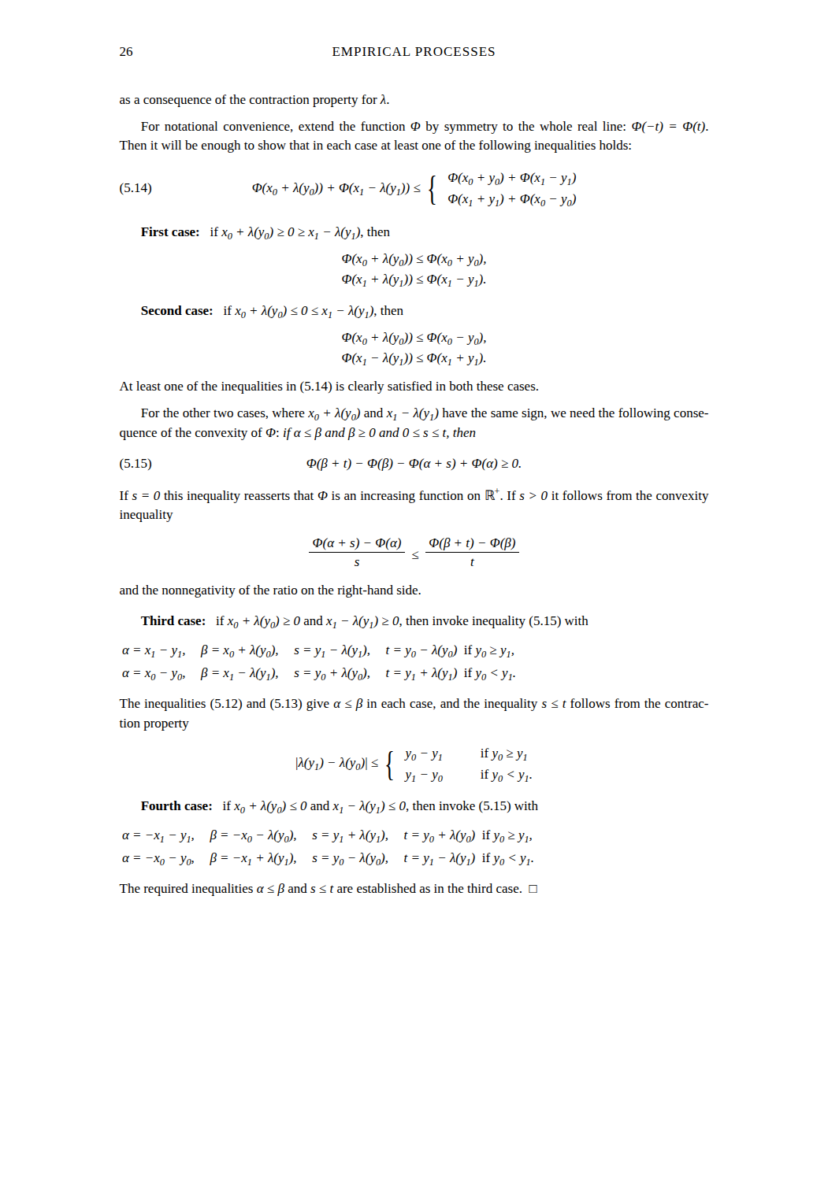26 EMPIRICAL PROCESSES
as a consequence of the contraction property for λ.
For notational convenience, extend the function Φ by symmetry to the whole real line: Φ(−t) = Φ(t). Then it will be enough to show that in each case at least one of the following inequalities holds:
(5.14) Φ(x0 + λ(y0)) + Φ(x1 − λ(y1)) ≤ { Φ(x0 + y0) + Φ(x1 − y1) Φ(x1 + y1) + Φ(x0 − y0)
First case: if x0 + λ(y0) ≥ 0 ≥ x1 − λ(y1), then
Φ(x0 + λ(y0)) ≤ Φ(x0 + y0),
Φ(x1 + λ(y1)) ≤ Φ(x1 − y1).
Second case: if x0 + λ(y0) ≤ 0 ≤ x1 − λ(y1), then
Φ(x0 + λ(y0)) ≤ Φ(x0 − y0),
Φ(x1 − λ(y1)) ≤ Φ(x1 + y1).
At least one of the inequalities in (5.14) is clearly satisfied in both these cases.
For the other two cases, where x0 + λ(y0) and x1 − λ(y1) have the same sign, we need the following consequence of the convexity of Φ: if α ≤ β and β ≥ 0 and 0 ≤ s ≤ t, then
(5.15) Φ(β + t) − Φ(β) − Φ(α + s) + Φ(α) ≥ 0.
If s = 0 this inequality reasserts that Φ is an increasing function on ℝ+. If s > 0 it follows from the convexity inequality
Φ(α + s) − Φ(α) s ≤ Φ(β + t) − Φ(β) t
and the nonnegativity of the ratio on the right-hand side.
Third case: if x0 + λ(y0) ≥ 0 and x1 − λ(y1) ≥ 0, then invoke inequality (5.15) with
α = x1 − y1,
β = x0 + λ(y0),
s = y1 − λ(y1),
t = y0 − λ(y0) if y0 ≥ y1,
α = x0 − y0,
β = x1 − λ(y1),
s = y0 + λ(y0),
t = y1 + λ(y1) if y0 < y1.
The inequalities (5.12) and (5.13) give α ≤ β in each case, and the inequality s ≤ t follows from the contraction property
|λ(y1) − λ(y0)| ≤ { y0 − y1 if y0 ≥ y1 y1 − y0 if y0 < y1.
Fourth case: if x0 + λ(y0) ≤ 0 and x1 − λ(y1) ≤ 0, then invoke (5.15) with
α = −x1 − y1,
β = −x0 − λ(y0),
s = y1 + λ(y1),
t = y0 + λ(y0) if y0 ≥ y1,
α = −x0 − y0,
β = −x1 + λ(y1),
s = y0 − λ(y0),
t = y1 − λ(y1) if y0 < y1.
The required inequalities α ≤ β and s ≤ t are established as in the third case. □